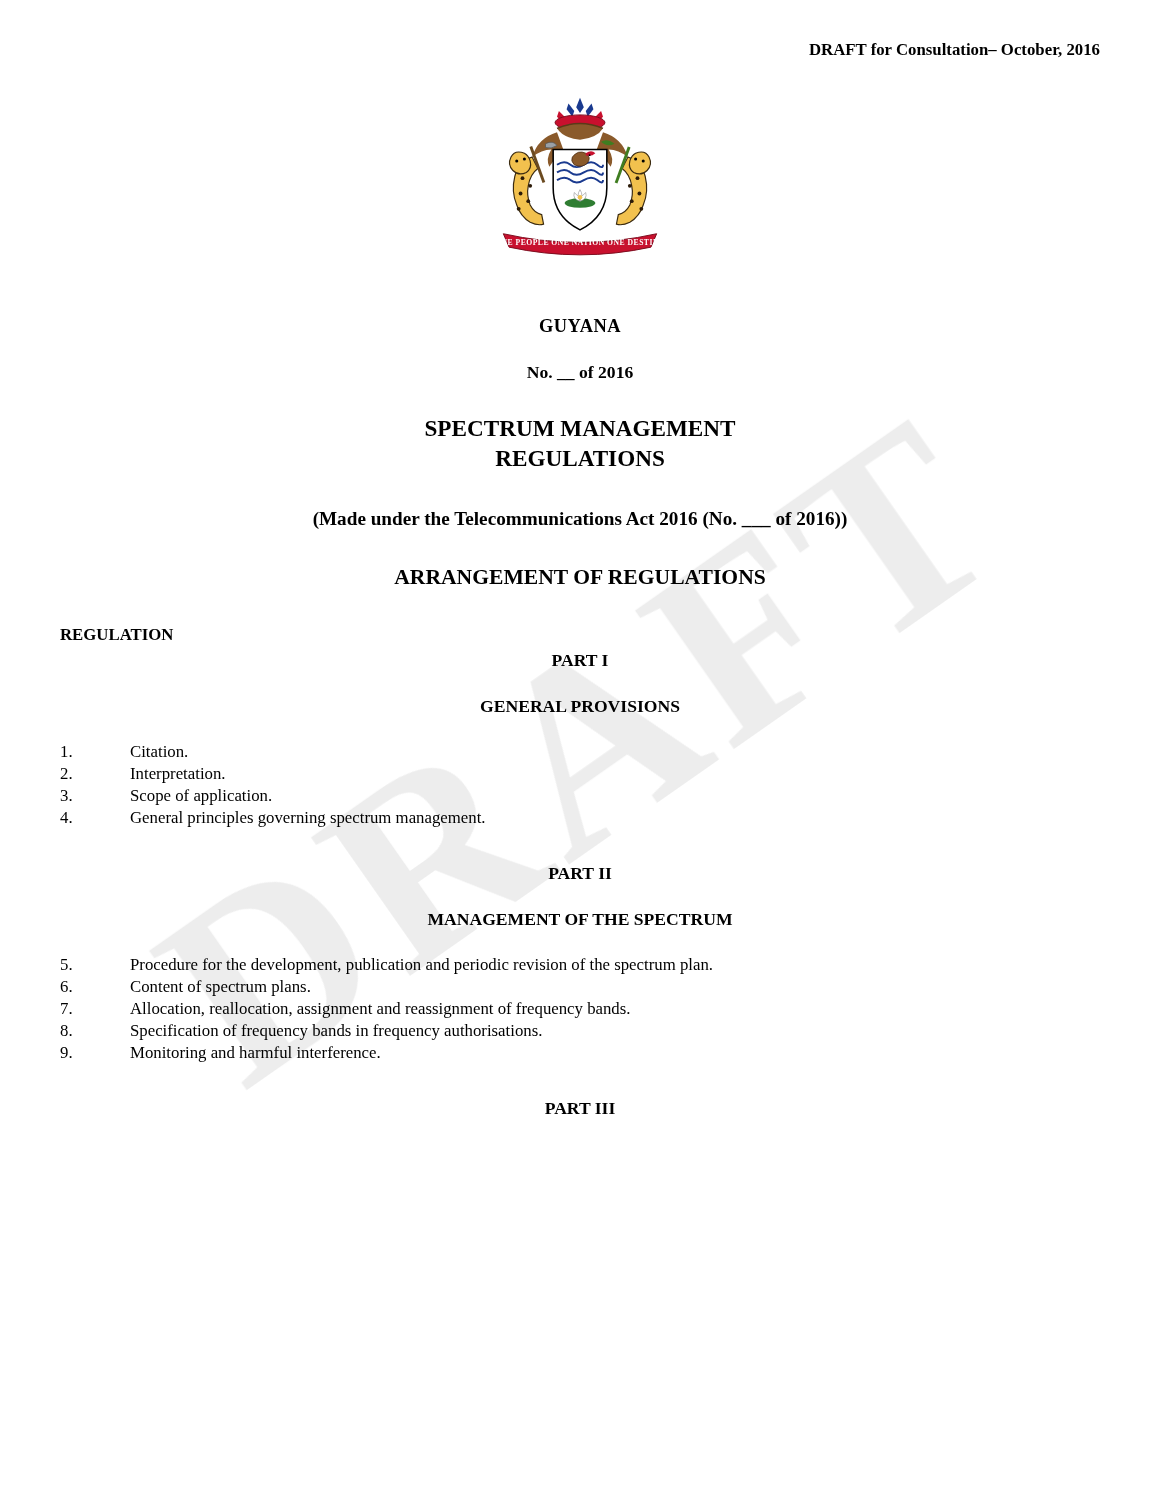DRAFT
DRAFT for Consultation– October, 2016
ONE PEOPLE ONE NATION ONE DESTINY
GUYANA
No. __ of 2016
SPECTRUM MANAGEMENT
REGULATIONS
(Made under the Telecommunications Act 2016 (No. ___ of 2016))
ARRANGEMENT OF REGULATIONS
REGULATION
PART I
GENERAL PROVISIONS
1. Citation.
2. Interpretation.
3. Scope of application.
4. General principles governing spectrum management.
PART II
MANAGEMENT OF THE SPECTRUM
5. Procedure for the development, publication and periodic revision of the spectrum plan.
6. Content of spectrum plans.
7. Allocation, reallocation, assignment and reassignment of frequency bands.
8. Specification of frequency bands in frequency authorisations.
9. Monitoring and harmful interference.
PART III